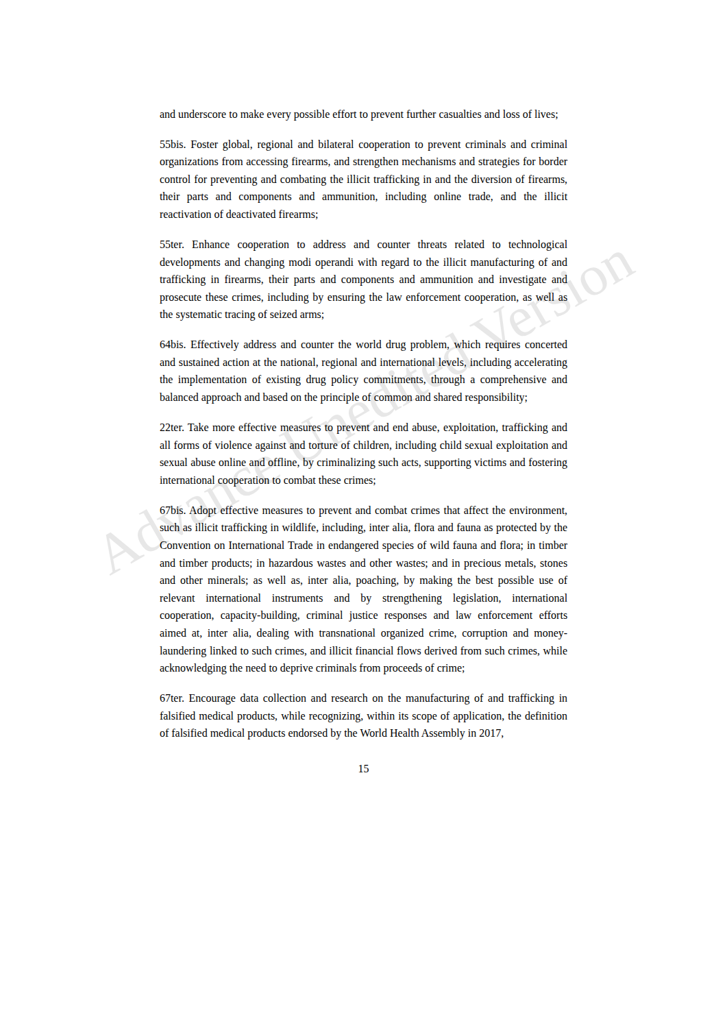Advance Unedited Version
and underscore to make every possible effort to prevent further casualties and loss of lives;
55bis. Foster global, regional and bilateral cooperation to prevent criminals and criminal organizations from accessing firearms, and strengthen mechanisms and strategies for border control for preventing and combating the illicit trafficking in and the diversion of firearms, their parts and components and ammunition, including online trade, and the illicit reactivation of deactivated firearms;
55ter. Enhance cooperation to address and counter threats related to technological developments and changing modi operandi with regard to the illicit manufacturing of and trafficking in firearms, their parts and components and ammunition and investigate and prosecute these crimes, including by ensuring the law enforcement cooperation, as well as the systematic tracing of seized arms;
64bis. Effectively address and counter the world drug problem, which requires concerted and sustained action at the national, regional and international levels, including accelerating the implementation of existing drug policy commitments, through a comprehensive and balanced approach and based on the principle of common and shared responsibility;
22ter. Take more effective measures to prevent and end abuse, exploitation, trafficking and all forms of violence against and torture of children, including child sexual exploitation and sexual abuse online and offline, by criminalizing such acts, supporting victims and fostering international cooperation to combat these crimes;
67bis. Adopt effective measures to prevent and combat crimes that affect the environment, such as illicit trafficking in wildlife, including, inter alia, flora and fauna as protected by the Convention on International Trade in endangered species of wild fauna and flora; in timber and timber products; in hazardous wastes and other wastes; and in precious metals, stones and other minerals; as well as, inter alia, poaching, by making the best possible use of relevant international instruments and by strengthening legislation, international cooperation, capacity-building, criminal justice responses and law enforcement efforts aimed at, inter alia, dealing with transnational organized crime, corruption and money-laundering linked to such crimes, and illicit financial flows derived from such crimes, while acknowledging the need to deprive criminals from proceeds of crime;
67ter. Encourage data collection and research on the manufacturing of and trafficking in falsified medical products, while recognizing, within its scope of application, the definition of falsified medical products endorsed by the World Health Assembly in 2017,
15